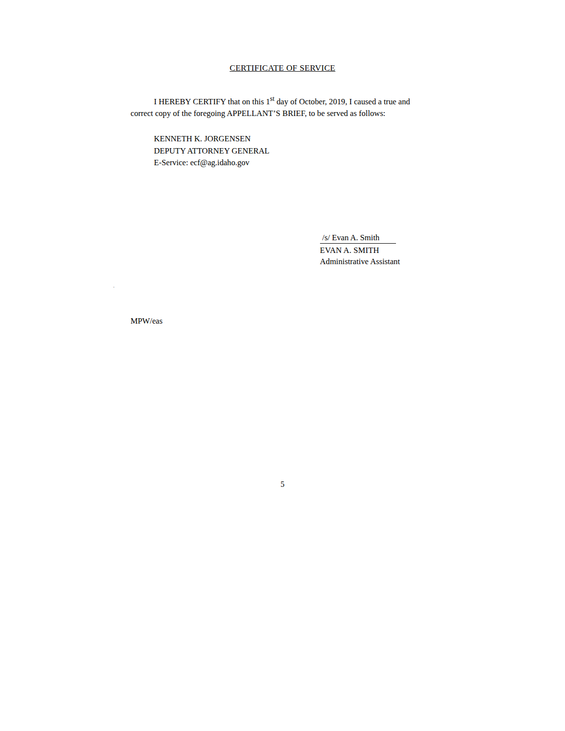CERTIFICATE OF SERVICE
I HEREBY CERTIFY that on this 1st day of October, 2019, I caused a true and correct copy of the foregoing APPELLANT’S BRIEF, to be served as follows:
KENNETH K. JORGENSEN
DEPUTY ATTORNEY GENERAL
E-Service: ecf@ag.idaho.gov
/s/ Evan A. Smith
EVAN A. SMITH
Administrative Assistant
MPW/eas
·
5